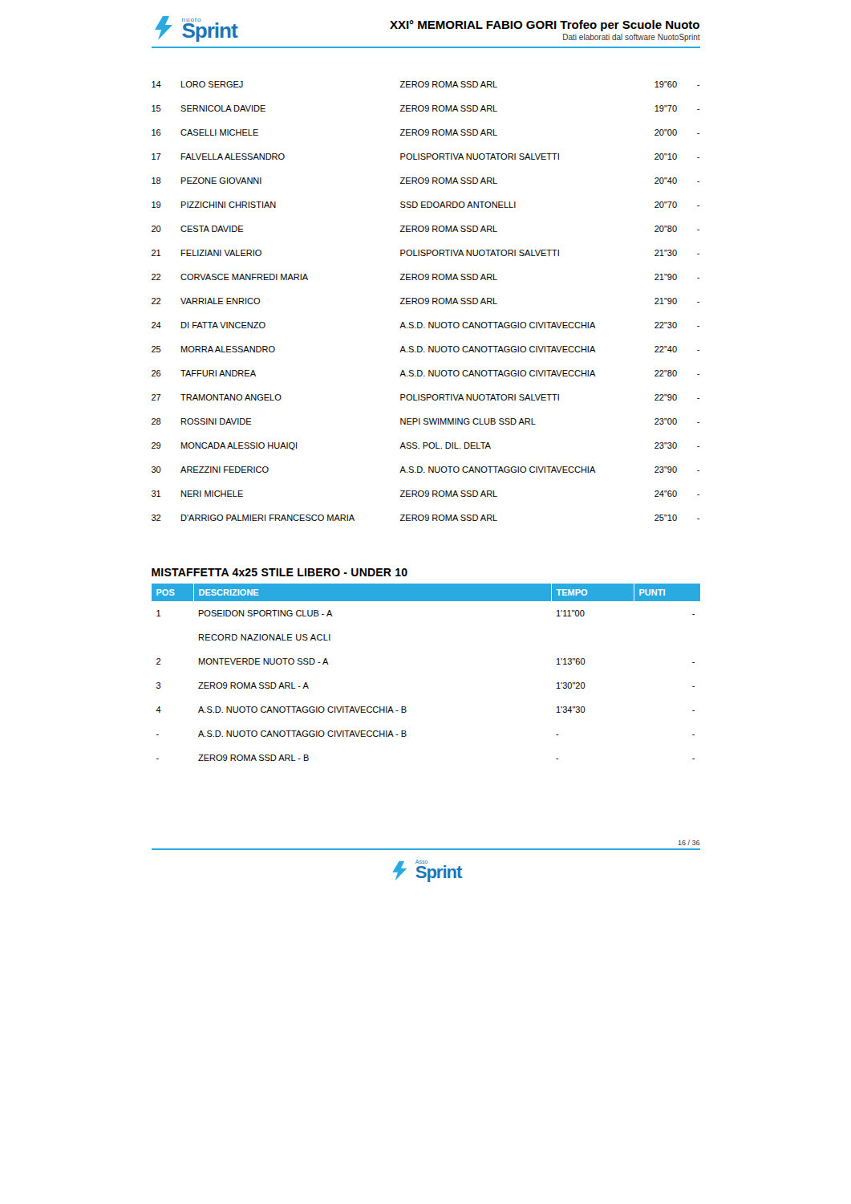nuoto
Sprint
XXI° MEMORIAL FABIO GORI Trofeo per Scuole Nuoto
Dati elaborati dal software NuotoSprint
| 14 | LORO SERGEJ | ZERO9 ROMA SSD ARL | 19"60 | - |
| 15 | SERNICOLA DAVIDE | ZERO9 ROMA SSD ARL | 19"70 | - |
| 16 | CASELLI MICHELE | ZERO9 ROMA SSD ARL | 20"00 | - |
| 17 | FALVELLA ALESSANDRO | POLISPORTIVA NUOTATORI SALVETTI | 20"10 | - |
| 18 | PEZONE GIOVANNI | ZERO9 ROMA SSD ARL | 20"40 | - |
| 19 | PIZZICHINI CHRISTIAN | SSD EDOARDO ANTONELLI | 20"70 | - |
| 20 | CESTA DAVIDE | ZERO9 ROMA SSD ARL | 20"80 | - |
| 21 | FELIZIANI VALERIO | POLISPORTIVA NUOTATORI SALVETTI | 21"30 | - |
| 22 | CORVASCE MANFREDI MARIA | ZERO9 ROMA SSD ARL | 21"90 | - |
| 22 | VARRIALE ENRICO | ZERO9 ROMA SSD ARL | 21"90 | - |
| 24 | DI FATTA VINCENZO | A.S.D. NUOTO CANOTTAGGIO CIVITAVECCHIA | 22"30 | - |
| 25 | MORRA ALESSANDRO | A.S.D. NUOTO CANOTTAGGIO CIVITAVECCHIA | 22"40 | - |
| 26 | TAFFURI ANDREA | A.S.D. NUOTO CANOTTAGGIO CIVITAVECCHIA | 22"80 | - |
| 27 | TRAMONTANO ANGELO | POLISPORTIVA NUOTATORI SALVETTI | 22"90 | - |
| 28 | ROSSINI DAVIDE | NEPI SWIMMING CLUB SSD ARL | 23"00 | - |
| 29 | MONCADA ALESSIO HUAIQI | ASS. POL. DIL. DELTA | 23"30 | - |
| 30 | AREZZINI FEDERICO | A.S.D. NUOTO CANOTTAGGIO CIVITAVECCHIA | 23"90 | - |
| 31 | NERI MICHELE | ZERO9 ROMA SSD ARL | 24"60 | - |
| 32 | D'ARRIGO PALMIERI FRANCESCO MARIA | ZERO9 ROMA SSD ARL | 25"10 | - |
MISTAFFETTA 4x25 STILE LIBERO - UNDER 10
| POS | DESCRIZIONE | TEMPO | PUNTI |
| --- | --- | --- | --- |
| 1 | POSEIDON SPORTING CLUB - A | 1'11"00 | - |
| | RECORD NAZIONALE US ACLI |
| 2 | MONTEVERDE NUOTO SSD - A | 1'13"60 | - |
| 3 | ZERO9 ROMA SSD ARL - A | 1'30"20 | - |
| 4 | A.S.D. NUOTO CANOTTAGGIO CIVITAVECCHIA - B | 1'34"30 | - |
| - | A.S.D. NUOTO CANOTTAGGIO CIVITAVECCHIA - B | - | - |
| - | ZERO9 ROMA SSD ARL - B | - | - |
16 / 36
Asso
Sprint